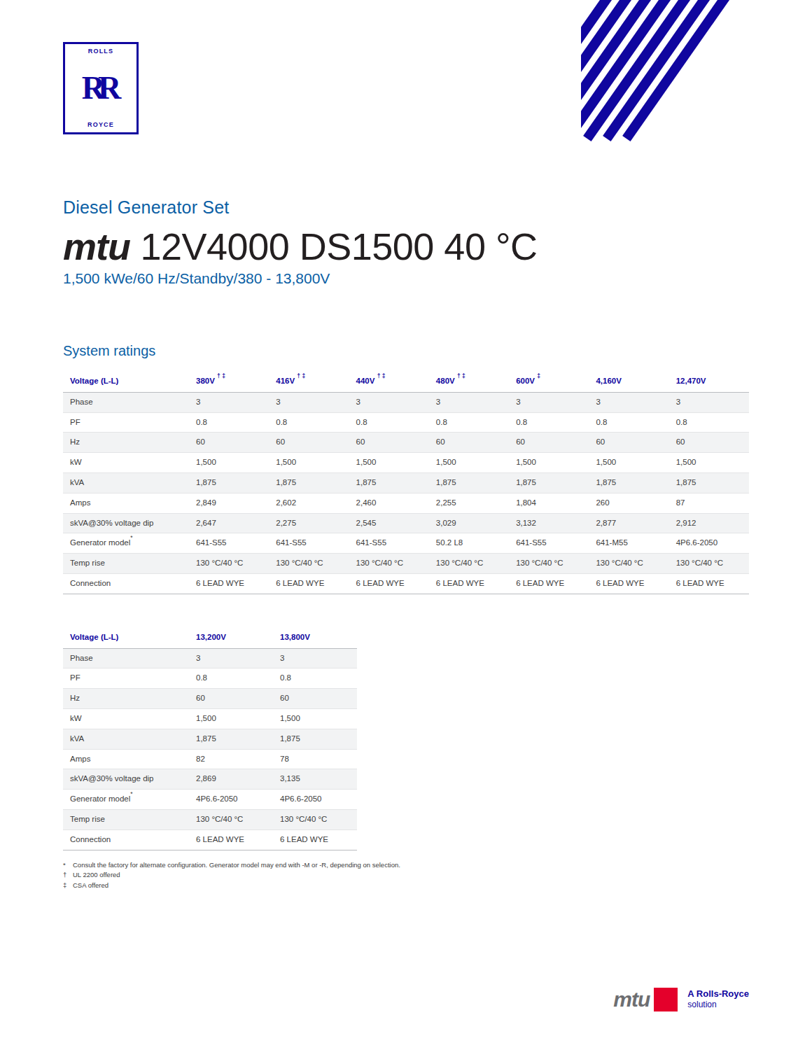ROLLS
RR
ROYCE
Diesel Generator Set
mtu 12V4000 DS1500 40 °C
1,500 kWe/60 Hz/Standby/380 - 13,800V
System ratings
| Voltage (L-L) | 380V † ‡ | 416V † ‡ | 440V † ‡ | 480V † ‡ | 600V ‡ | 4,160V | 12,470V |
| --- | --- | --- | --- | --- | --- | --- | --- |
| Phase | 3 | 3 | 3 | 3 | 3 | 3 | 3 |
| PF | 0.8 | 0.8 | 0.8 | 0.8 | 0.8 | 0.8 | 0.8 |
| Hz | 60 | 60 | 60 | 60 | 60 | 60 | 60 |
| kW | 1,500 | 1,500 | 1,500 | 1,500 | 1,500 | 1,500 | 1,500 |
| kVA | 1,875 | 1,875 | 1,875 | 1,875 | 1,875 | 1,875 | 1,875 |
| Amps | 2,849 | 2,602 | 2,460 | 2,255 | 1,804 | 260 | 87 |
| skVA@30% voltage dip | 2,647 | 2,275 | 2,545 | 3,029 | 3,132 | 2,877 | 2,912 |
| Generator model * | 641-S55 | 641-S55 | 641-S55 | 50.2 L8 | 641-S55 | 641-M55 | 4P6.6-2050 |
| Temp rise | 130 °C/40 °C | 130 °C/40 °C | 130 °C/40 °C | 130 °C/40 °C | 130 °C/40 °C | 130 °C/40 °C | 130 °C/40 °C |
| Connection | 6 LEAD WYE | 6 LEAD WYE | 6 LEAD WYE | 6 LEAD WYE | 6 LEAD WYE | 6 LEAD WYE | 6 LEAD WYE |
| Voltage (L-L) | 13,200V | 13,800V |
| --- | --- | --- |
| Phase | 3 | 3 |
| PF | 0.8 | 0.8 |
| Hz | 60 | 60 |
| kW | 1,500 | 1,500 |
| kVA | 1,875 | 1,875 |
| Amps | 82 | 78 |
| skVA@30% voltage dip | 2,869 | 3,135 |
| Generator model * | 4P6.6-2050 | 4P6.6-2050 |
| Temp rise | 130 °C/40 °C | 130 °C/40 °C |
| Connection | 6 LEAD WYE | 6 LEAD WYE |
*Consult the factory for alternate configuration. Generator model may end with -M or -R, depending on selection.
†UL 2200 offered
‡CSA offered
mtu
A Rolls-Royce
solution